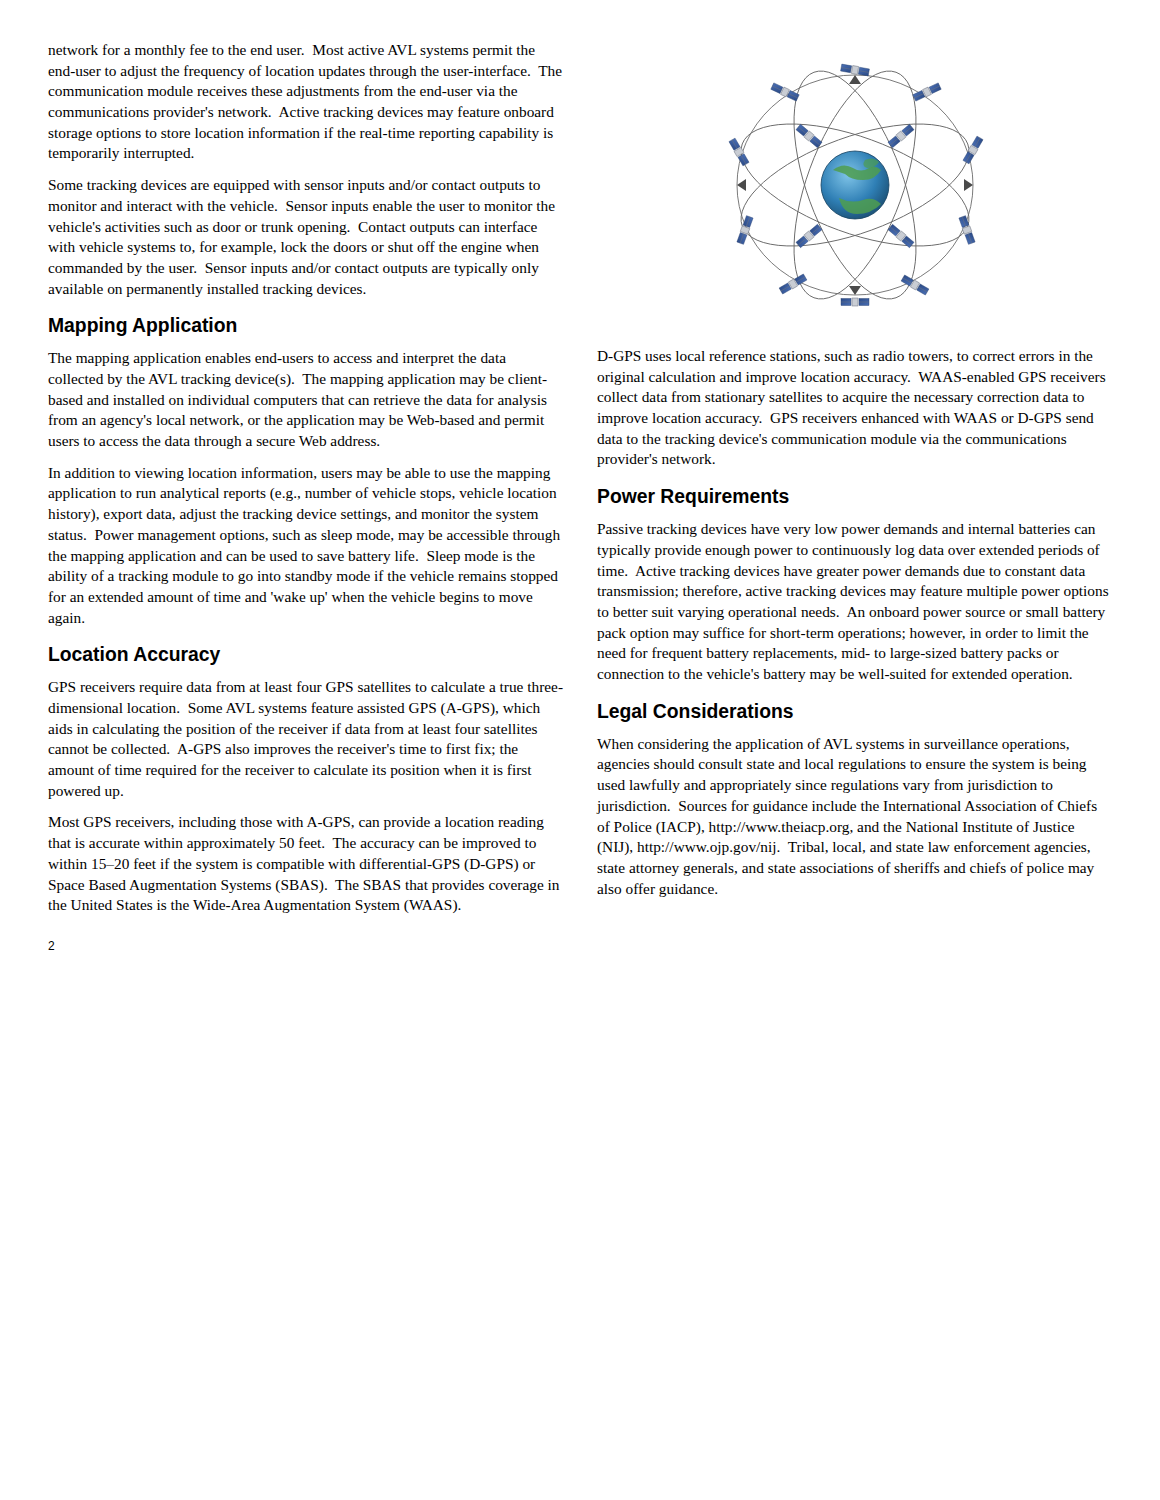network for a monthly fee to the end user. Most active AVL systems permit the end-user to adjust the frequency of location updates through the user-interface. The communication module receives these adjustments from the end-user via the communications provider's network. Active tracking devices may feature onboard storage options to store location information if the real-time reporting capability is temporarily interrupted.
Some tracking devices are equipped with sensor inputs and/or contact outputs to monitor and interact with the vehicle. Sensor inputs enable the user to monitor the vehicle's activities such as door or trunk opening. Contact outputs can interface with vehicle systems to, for example, lock the doors or shut off the engine when commanded by the user. Sensor inputs and/or contact outputs are typically only available on permanently installed tracking devices.
Mapping Application
The mapping application enables end-users to access and interpret the data collected by the AVL tracking device(s). The mapping application may be client-based and installed on individual computers that can retrieve the data for analysis from an agency's local network, or the application may be Web-based and permit users to access the data through a secure Web address.
In addition to viewing location information, users may be able to use the mapping application to run analytical reports (e.g., number of vehicle stops, vehicle location history), export data, adjust the tracking device settings, and monitor the system status. Power management options, such as sleep mode, may be accessible through the mapping application and can be used to save battery life. Sleep mode is the ability of a tracking module to go into standby mode if the vehicle remains stopped for an extended amount of time and 'wake up' when the vehicle begins to move again.
Location Accuracy
GPS receivers require data from at least four GPS satellites to calculate a true three-dimensional location. Some AVL systems feature assisted GPS (A-GPS), which aids in calculating the position of the receiver if data from at least four satellites cannot be collected. A-GPS also improves the receiver's time to first fix; the amount of time required for the receiver to calculate its position when it is first powered up.
Most GPS receivers, including those with A-GPS, can provide a location reading that is accurate within approximately 50 feet. The accuracy can be improved to within 15–20 feet if the system is compatible with differential-GPS (D-GPS) or Space Based Augmentation Systems (SBAS). The SBAS that provides coverage in the United States is the Wide-Area Augmentation System (WAAS).
D-GPS uses local reference stations, such as radio towers, to correct errors in the original calculation and improve location accuracy. WAAS-enabled GPS receivers collect data from stationary satellites to acquire the necessary correction data to improve location accuracy. GPS receivers enhanced with WAAS or D-GPS send data to the tracking device's communication module via the communications provider's network.
Power Requirements
Passive tracking devices have very low power demands and internal batteries can typically provide enough power to continuously log data over extended periods of time. Active tracking devices have greater power demands due to constant data transmission; therefore, active tracking devices may feature multiple power options to better suit varying operational needs. An onboard power source or small battery pack option may suffice for short-term operations; however, in order to limit the need for frequent battery replacements, mid- to large-sized battery packs or connection to the vehicle's battery may be well-suited for extended operation.
Legal Considerations
When considering the application of AVL systems in surveillance operations, agencies should consult state and local regulations to ensure the system is being used lawfully and appropriately since regulations vary from jurisdiction to jurisdiction. Sources for guidance include the International Association of Chiefs of Police (IACP), http://www.theiacp.org, and the National Institute of Justice (NIJ), http://www.ojp.gov/nij. Tribal, local, and state law enforcement agencies, state attorney generals, and state associations of sheriffs and chiefs of police may also offer guidance.
2